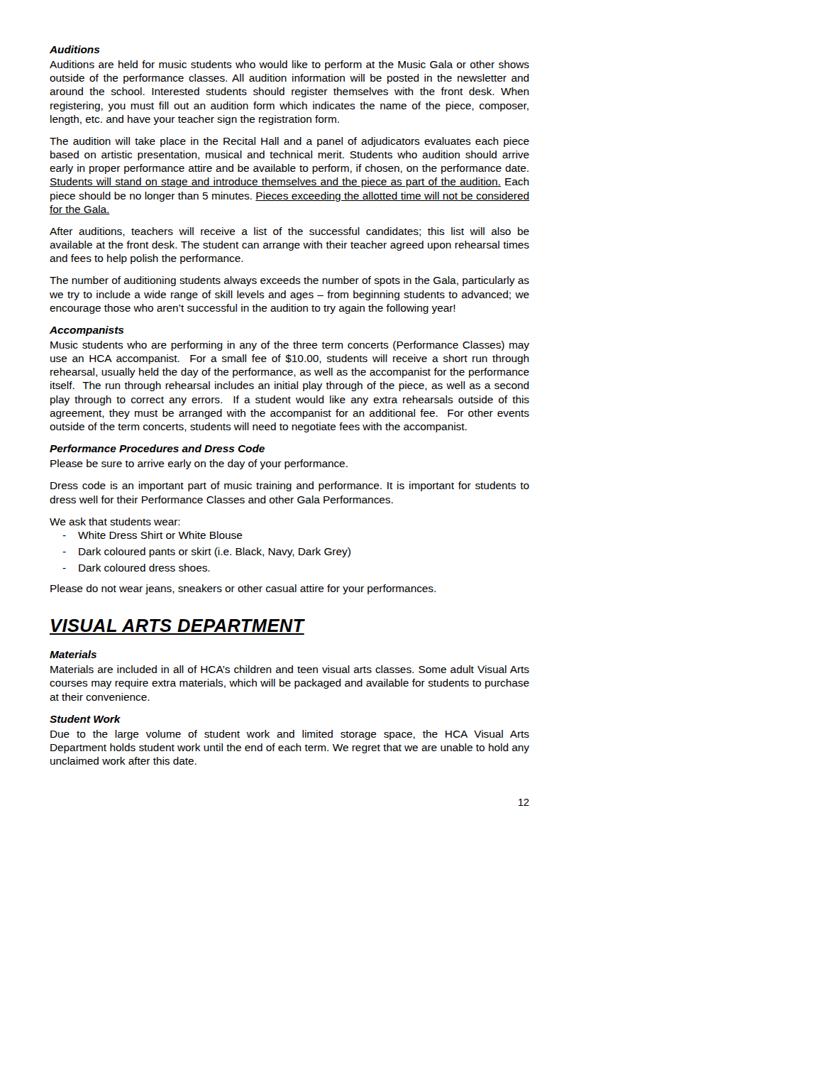Auditions
Auditions are held for music students who would like to perform at the Music Gala or other shows outside of the performance classes. All audition information will be posted in the newsletter and around the school. Interested students should register themselves with the front desk. When registering, you must fill out an audition form which indicates the name of the piece, composer, length, etc. and have your teacher sign the registration form.
The audition will take place in the Recital Hall and a panel of adjudicators evaluates each piece based on artistic presentation, musical and technical merit. Students who audition should arrive early in proper performance attire and be available to perform, if chosen, on the performance date. Students will stand on stage and introduce themselves and the piece as part of the audition. Each piece should be no longer than 5 minutes. Pieces exceeding the allotted time will not be considered for the Gala.
After auditions, teachers will receive a list of the successful candidates; this list will also be available at the front desk. The student can arrange with their teacher agreed upon rehearsal times and fees to help polish the performance.
The number of auditioning students always exceeds the number of spots in the Gala, particularly as we try to include a wide range of skill levels and ages – from beginning students to advanced; we encourage those who aren’t successful in the audition to try again the following year!
Accompanists
Music students who are performing in any of the three term concerts (Performance Classes) may use an HCA accompanist. For a small fee of $10.00, students will receive a short run through rehearsal, usually held the day of the performance, as well as the accompanist for the performance itself. The run through rehearsal includes an initial play through of the piece, as well as a second play through to correct any errors. If a student would like any extra rehearsals outside of this agreement, they must be arranged with the accompanist for an additional fee. For other events outside of the term concerts, students will need to negotiate fees with the accompanist.
Performance Procedures and Dress Code
Please be sure to arrive early on the day of your performance.
Dress code is an important part of music training and performance. It is important for students to dress well for their Performance Classes and other Gala Performances.
We ask that students wear:
White Dress Shirt or White Blouse
Dark coloured pants or skirt (i.e. Black, Navy, Dark Grey)
Dark coloured dress shoes.
Please do not wear jeans, sneakers or other casual attire for your performances.
VISUAL ARTS DEPARTMENT
Materials
Materials are included in all of HCA’s children and teen visual arts classes. Some adult Visual Arts courses may require extra materials, which will be packaged and available for students to purchase at their convenience.
Student Work
Due to the large volume of student work and limited storage space, the HCA Visual Arts Department holds student work until the end of each term. We regret that we are unable to hold any unclaimed work after this date.
12